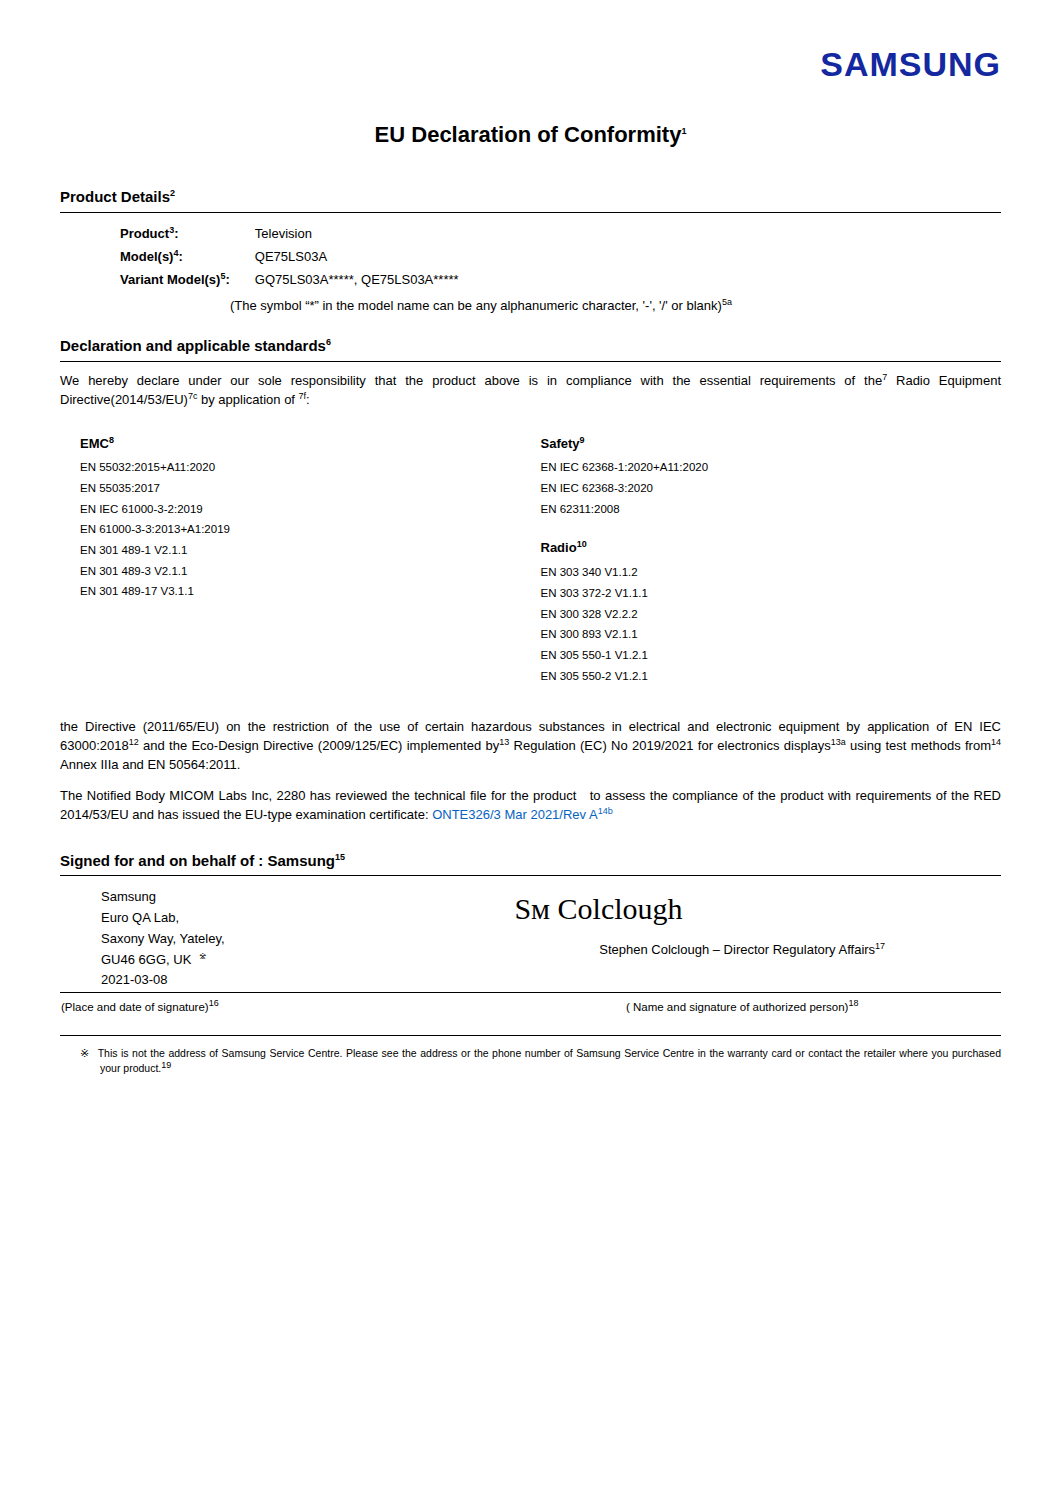SAMSUNG
EU Declaration of Conformity1
Product Details2
| Product 3 : | Television |
| Model(s) 4 : | QE75LS03A |
| Variant Model(s) 5 : | GQ75LS03A*****, QE75LS03A***** |
(The symbol “*” in the model name can be any alphanumeric character, '-', '/' or blank)5a
Declaration and applicable standards6
We hereby declare under our sole responsibility that the product above is in compliance with the essential requirements of the7 Radio Equipment Directive(2014/53/EU)7c by application of 7f:
EMC8
EN 55032:2015+A11:2020
EN 55035:2017
EN IEC 61000-3-2:2019
EN 61000-3-3:2013+A1:2019
EN 301 489-1 V2.1.1
EN 301 489-3 V2.1.1
EN 301 489-17 V3.1.1
Safety9
EN IEC 62368-1:2020+A11:2020
EN IEC 62368-3:2020
EN 62311:2008
Radio10
EN 303 340 V1.1.2
EN 303 372-2 V1.1.1
EN 300 328 V2.2.2
EN 300 893 V2.1.1
EN 305 550-1 V1.2.1
EN 305 550-2 V1.2.1
the Directive (2011/65/EU) on the restriction of the use of certain hazardous substances in electrical and electronic equipment by application of EN IEC 63000:201812 and the Eco-Design Directive (2009/125/EC) implemented by13 Regulation (EC) No 2019/2021 for electronics displays13a using test methods from14 Annex IIIa and EN 50564:2011.
The Notified Body MICOM Labs Inc, 2280 has reviewed the technical file for the product to assess the compliance of the product with requirements of the RED 2014/53/EU and has issued the EU-type examination certificate: ONTE326/3 Mar 2021/Rev A14b
Signed for and on behalf of : Samsung15
| Samsung Euro QA Lab, Saxony Way, Yateley, GU46 6GG, UK ※ 2021-03-08 | Sм Colclough Stephen Colclough – Director Regulatory Affairs 17 |
| (Place and date of signature) 16 | ( Name and signature of authorized person) 18 |
※This is not the address of Samsung Service Centre. Please see the address or the phone number of Samsung Service Centre in the warranty card or contact the retailer where you purchased your product.19